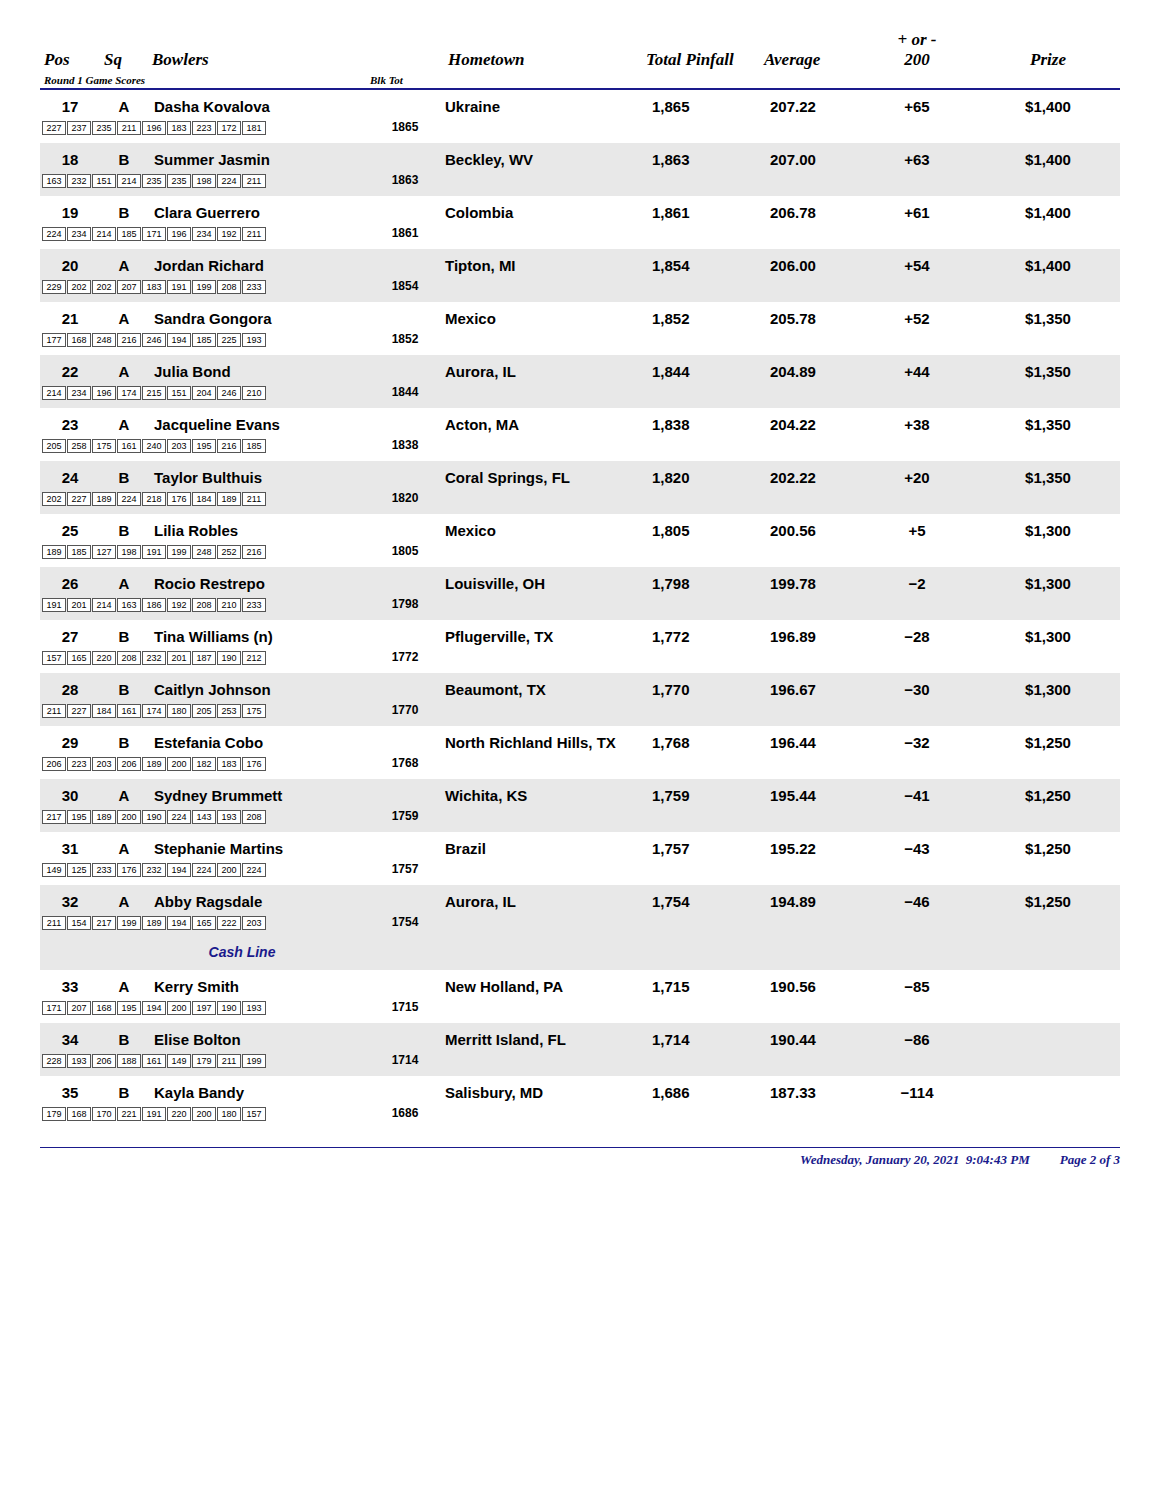| Pos | Sq | Bowlers | | Hometown | Total Pinfall | Average | + or - 200 | Prize |
| --- | --- | --- | --- | --- | --- | --- | --- | --- |
| Round 1 Game Scores | Blk Tot | | | | | |
| 17 | A | Dasha Kovalova | | Ukraine | 1,865 | 207.22 | +65 | $1,400 |
| 227 237 235 211 196 183 223 172 181 | 1865 | |
| 18 | B | Summer Jasmin | | Beckley, WV | 1,863 | 207.00 | +63 | $1,400 |
| 163 232 151 214 235 235 198 224 211 | 1863 | |
| 19 | B | Clara Guerrero | | Colombia | 1,861 | 206.78 | +61 | $1,400 |
| 224 234 214 185 171 196 234 192 211 | 1861 | |
| 20 | A | Jordan Richard | | Tipton, MI | 1,854 | 206.00 | +54 | $1,400 |
| 229 202 202 207 183 191 199 208 233 | 1854 | |
| 21 | A | Sandra Gongora | | Mexico | 1,852 | 205.78 | +52 | $1,350 |
| 177 168 248 216 246 194 185 225 193 | 1852 | |
| 22 | A | Julia Bond | | Aurora, IL | 1,844 | 204.89 | +44 | $1,350 |
| 214 234 196 174 215 151 204 246 210 | 1844 | |
| 23 | A | Jacqueline Evans | | Acton, MA | 1,838 | 204.22 | +38 | $1,350 |
| 205 258 175 161 240 203 195 216 185 | 1838 | |
| 24 | B | Taylor Bulthuis | | Coral Springs, FL | 1,820 | 202.22 | +20 | $1,350 |
| 202 227 189 224 218 176 184 189 211 | 1820 | |
| 25 | B | Lilia Robles | | Mexico | 1,805 | 200.56 | +5 | $1,300 |
| 189 185 127 198 191 199 248 252 216 | 1805 | |
| 26 | A | Rocio Restrepo | | Louisville, OH | 1,798 | 199.78 | −2 | $1,300 |
| 191 201 214 163 186 192 208 210 233 | 1798 | |
| 27 | B | Tina Williams (n) | | Pflugerville, TX | 1,772 | 196.89 | −28 | $1,300 |
| 157 165 220 208 232 201 187 190 212 | 1772 | |
| 28 | B | Caitlyn Johnson | | Beaumont, TX | 1,770 | 196.67 | −30 | $1,300 |
| 211 227 184 161 174 180 205 253 175 | 1770 | |
| 29 | B | Estefania Cobo | | North Richland Hills, TX | 1,768 | 196.44 | −32 | $1,250 |
| 206 223 203 206 189 200 182 183 176 | 1768 | |
| 30 | A | Sydney Brummett | | Wichita, KS | 1,759 | 195.44 | −41 | $1,250 |
| 217 195 189 200 190 224 143 193 208 | 1759 | |
| 31 | A | Stephanie Martins | | Brazil | 1,757 | 195.22 | −43 | $1,250 |
| 149 125 233 176 232 194 224 200 224 | 1757 | |
| 32 | A | Abby Ragsdale | | Aurora, IL | 1,754 | 194.89 | −46 | $1,250 |
| 211 154 217 199 189 194 165 222 203 | 1754 | |
| Cash Line | |
| 33 | A | Kerry Smith | | New Holland, PA | 1,715 | 190.56 | −85 | |
| 171 207 168 195 194 200 197 190 193 | 1715 | |
| 34 | B | Elise Bolton | | Merritt Island, FL | 1,714 | 190.44 | −86 | |
| 228 193 206 188 161 149 179 211 199 | 1714 | |
| 35 | B | Kayla Bandy | | Salisbury, MD | 1,686 | 187.33 | −114 | |
| 179 168 170 221 191 220 200 180 157 | 1686 | |
Wednesday, January 20, 2021 9:04:43 PMPage 2 of 3